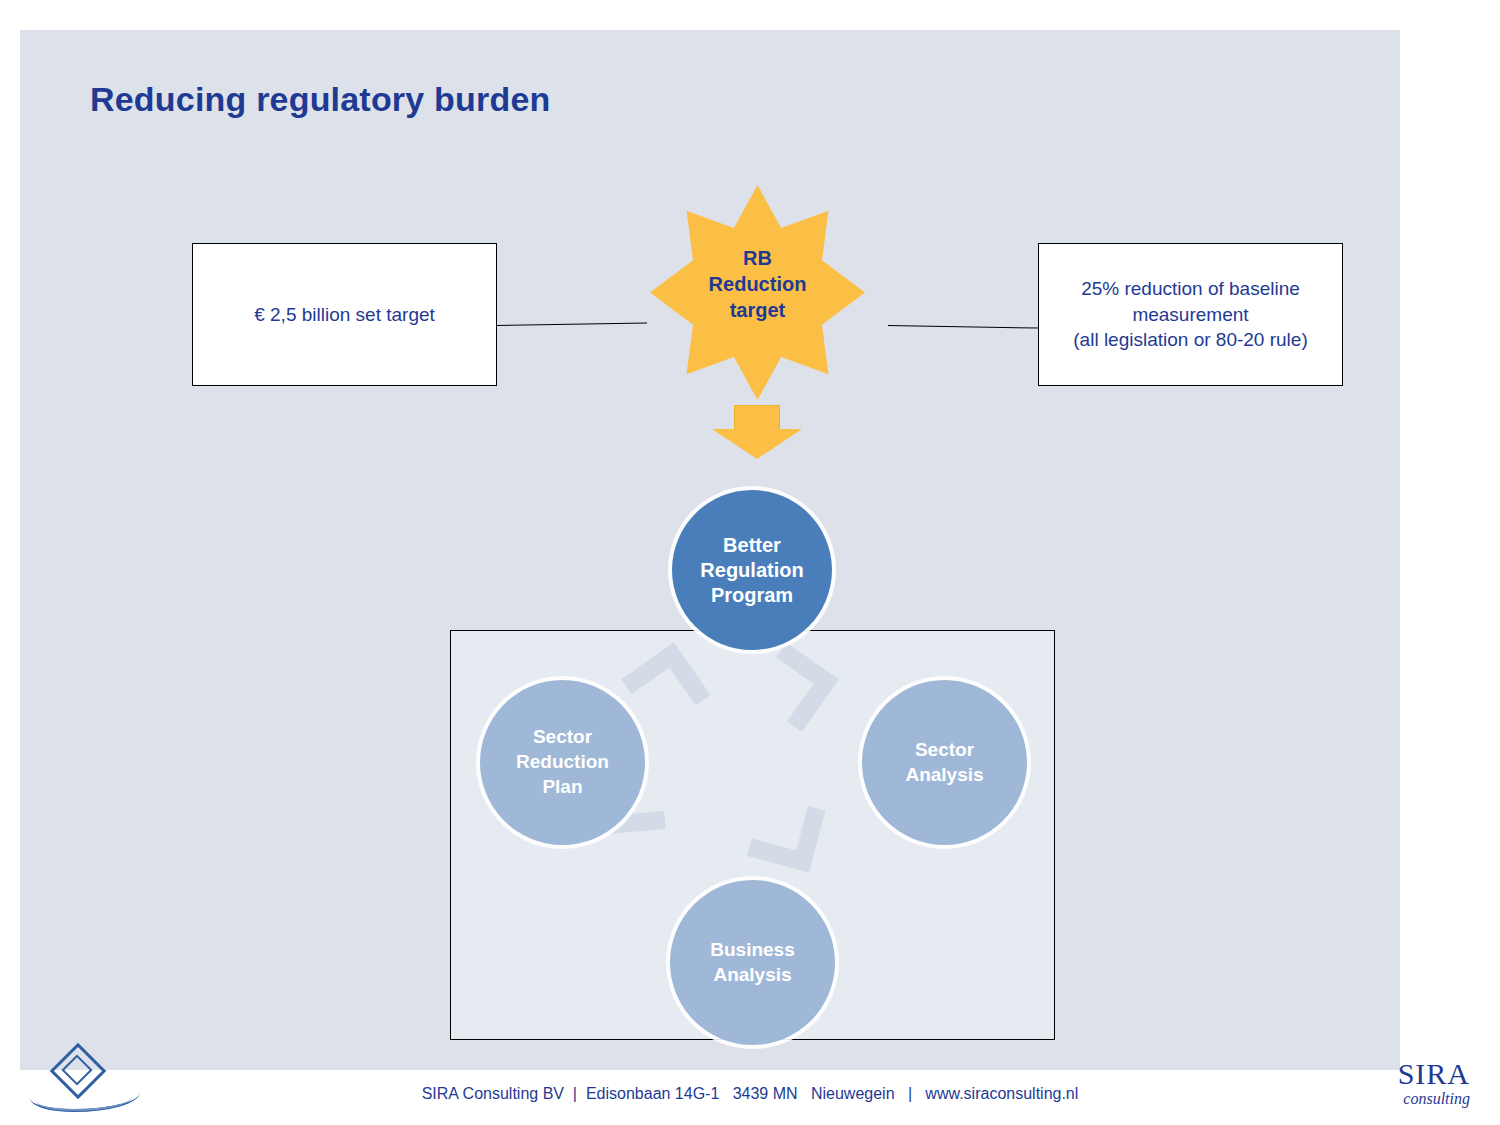Reducing regulatory burden
€ 2,5 billion set target
25% reduction of baseline measurement
(all legislation or 80-20 rule)
RB
Reduction
target
Better
Regulation
Program
Sector
Reduction
Plan
Sector
Analysis
Business
Analysis
SIRA Consulting BV | Edisonbaan 14G-1 3439 MN Nieuwegein | www.siraconsulting.nl
SIRA
consulting